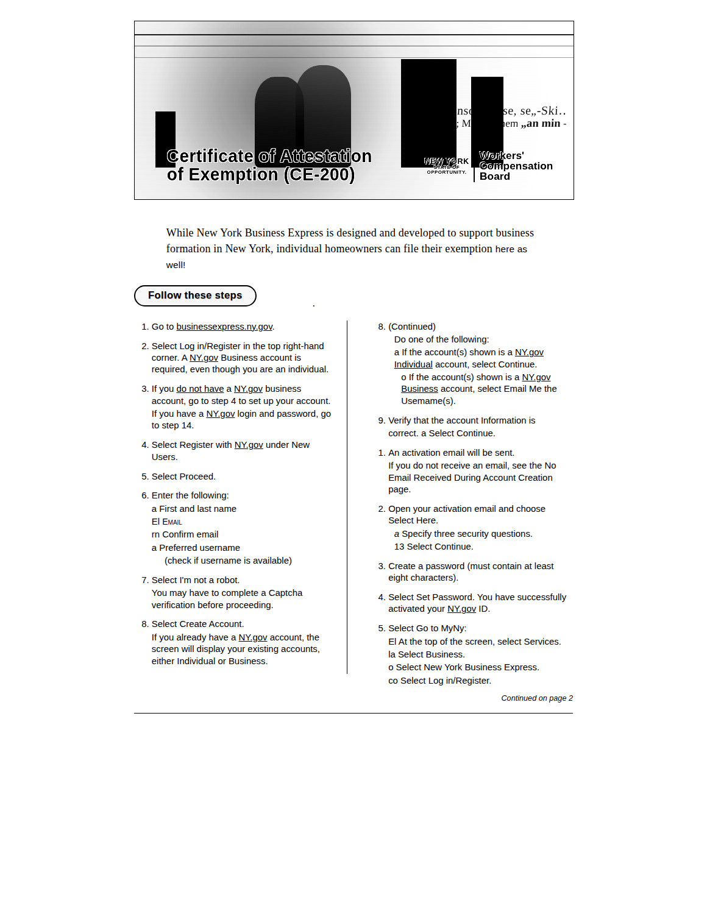insonalense, se„‑Ski‥ .ilia; MUM Einem „an min ‑
Certificate of Attestation of Exemption (CE-200)
NEW YORK
STATE OF
OPPORTUNITY.
Workers'
Compensation
Board
While New York Business Express is designed and developed to support business formation in New York, individual homeowners can file their exemption here as well!
Follow these steps .
Go to businessexpress.ny.gov.
Select Log in/Register in the top right-hand corner. A NY.gov Business account is required, even though you are an individual.
If you do not have a NY.gov business account, go to step 4 to set up your account. If you have a NY.gov login and password, go to step 14.
Select Register with NY.gov under New Users.
Select Proceed.
Enter the following: First and last name Email Confirm email Preferred username (check if username is available)
Select I'm not a robot. You may have to complete a Captcha verification before proceeding.
Select Create Account. If you already have a NY.gov account, the screen will display your existing accounts, either Individual or Business.
(Continued) Do one of the following: If the account(s) shown is a NY.gov Individual account, select Continue. If the account(s) shown is a NY.gov Business account, select Email Me the Usemame(s).
Verify that the account Information is correct. a Select Continue.
An activation email will be sent. If you do not receive an email, see the No Email Received During Account Creation page.
Open your activation email and choose Select Here. Specify three security questions. 13 Select Continue.
Create a password (must contain at least eight characters).
Select Set Password. You have successfully activated your NY.gov ID.
Select Go to MyNy: At the top of the screen, select Services. Select Business. Select New York Business Express. Select Log in/Register.
Continued on page 2